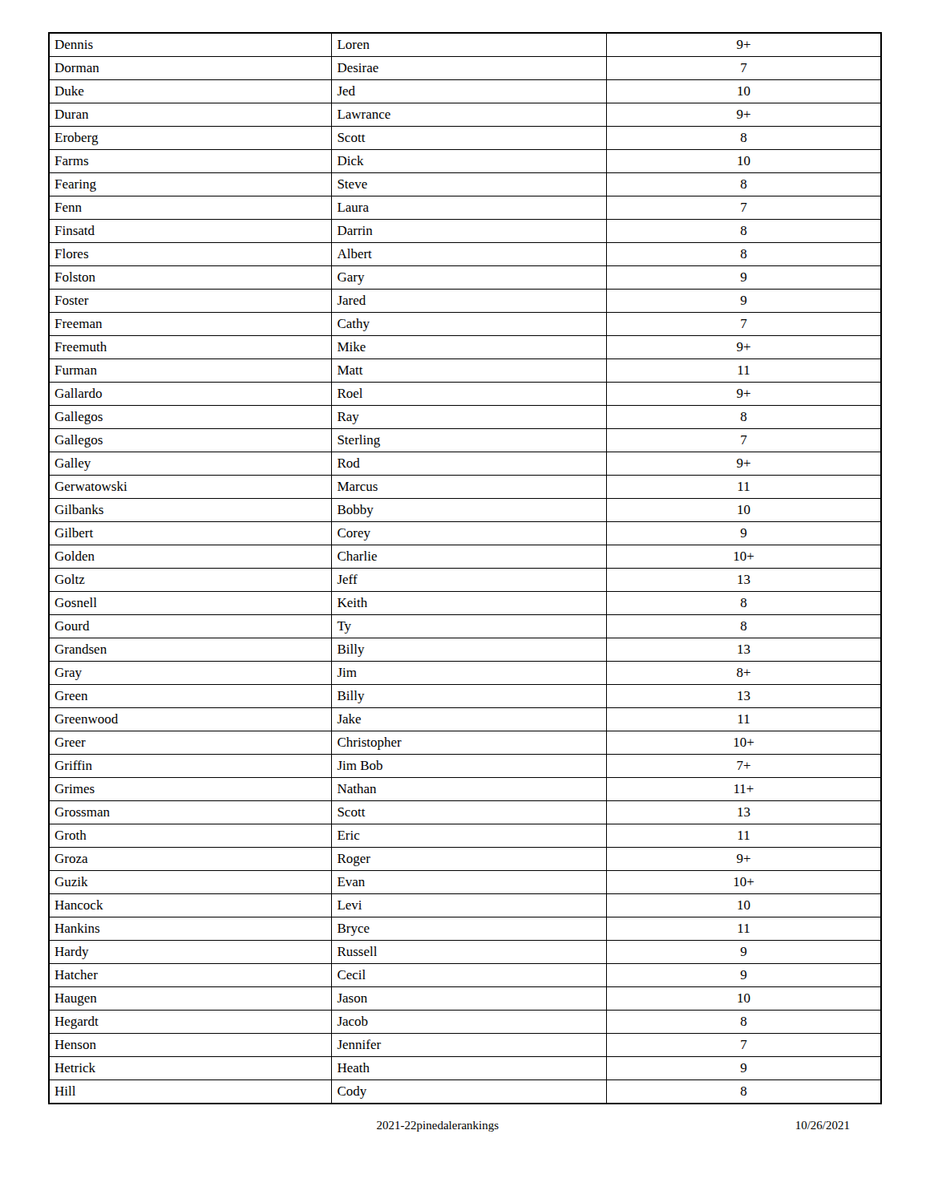| Dennis | Loren | 9+ |
| Dorman | Desirae | 7 |
| Duke | Jed | 10 |
| Duran | Lawrance | 9+ |
| Eroberg | Scott | 8 |
| Farms | Dick | 10 |
| Fearing | Steve | 8 |
| Fenn | Laura | 7 |
| Finsatd | Darrin | 8 |
| Flores | Albert | 8 |
| Folston | Gary | 9 |
| Foster | Jared | 9 |
| Freeman | Cathy | 7 |
| Freemuth | Mike | 9+ |
| Furman | Matt | 11 |
| Gallardo | Roel | 9+ |
| Gallegos | Ray | 8 |
| Gallegos | Sterling | 7 |
| Galley | Rod | 9+ |
| Gerwatowski | Marcus | 11 |
| Gilbanks | Bobby | 10 |
| Gilbert | Corey | 9 |
| Golden | Charlie | 10+ |
| Goltz | Jeff | 13 |
| Gosnell | Keith | 8 |
| Gourd | Ty | 8 |
| Grandsen | Billy | 13 |
| Gray | Jim | 8+ |
| Green | Billy | 13 |
| Greenwood | Jake | 11 |
| Greer | Christopher | 10+ |
| Griffin | Jim Bob | 7+ |
| Grimes | Nathan | 11+ |
| Grossman | Scott | 13 |
| Groth | Eric | 11 |
| Groza | Roger | 9+ |
| Guzik | Evan | 10+ |
| Hancock | Levi | 10 |
| Hankins | Bryce | 11 |
| Hardy | Russell | 9 |
| Hatcher | Cecil | 9 |
| Haugen | Jason | 10 |
| Hegardt | Jacob | 8 |
| Henson | Jennifer | 7 |
| Hetrick | Heath | 9 |
| Hill | Cody | 8 |
2021-22pinedalerankings
10/26/2021